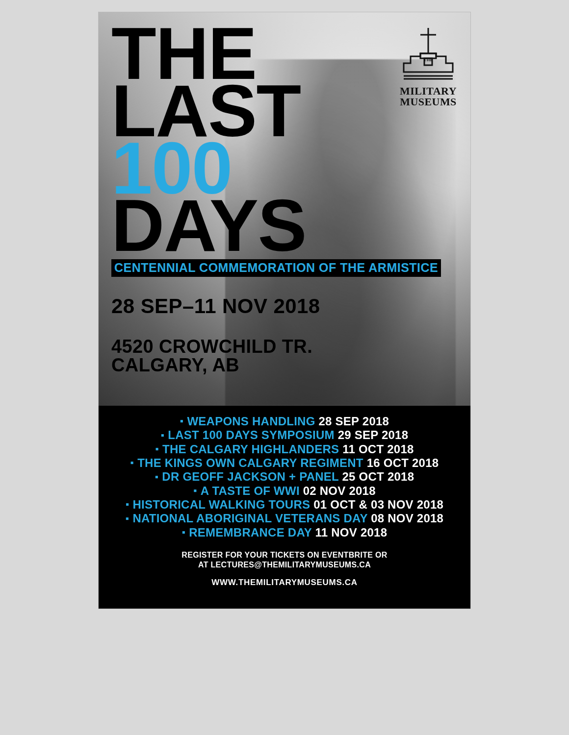THE
MILITARY MUSEUMS
THE LAST 100 DAYS
Centennial Commemoration of the Armistice
28 Sep–11 Nov 2018
4520 Crowchild Tr. Calgary, AB
Weapons Handling 28 Sep 2018
Last 100 Days Symposium 29 Sep 2018
The Calgary Highlanders 11 Oct 2018
The Kings Own Calgary Regiment 16 Oct 2018
Dr Geoff Jackson + Panel 25 Oct 2018
A Taste of WWI 02 Nov 2018
Historical Walking Tours 01 Oct & 03 Nov 2018
National Aboriginal Veterans Day 08 Nov 2018
Remembrance Day 11 Nov 2018
Register for your tickets on Eventbrite or
at lectures@themilitarymuseums.ca
www.themilitarymuseums.ca